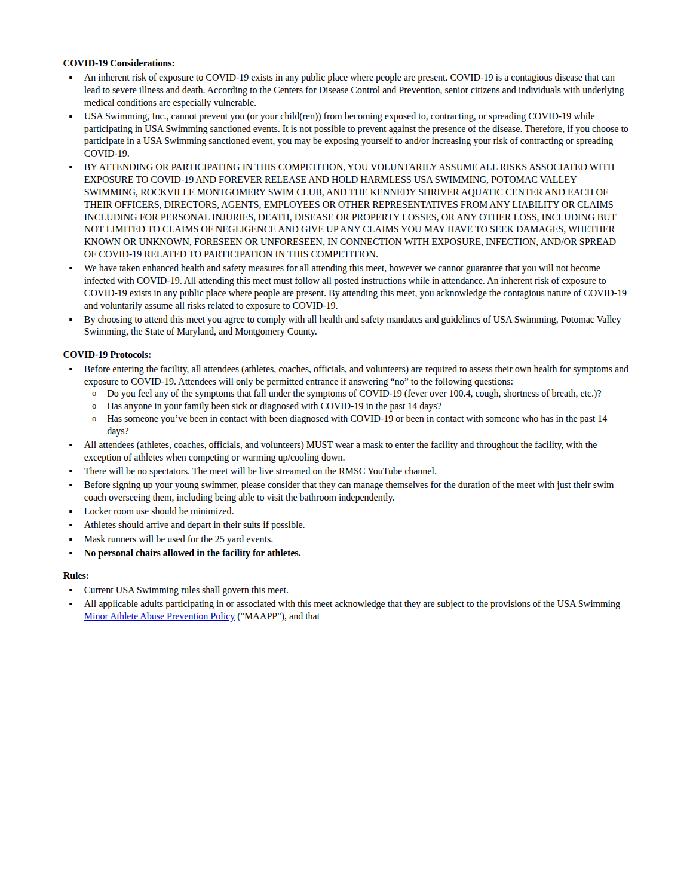COVID-19 Considerations:
An inherent risk of exposure to COVID-19 exists in any public place where people are present. COVID-19 is a contagious disease that can lead to severe illness and death. According to the Centers for Disease Control and Prevention, senior citizens and individuals with underlying medical conditions are especially vulnerable.
USA Swimming, Inc., cannot prevent you (or your child(ren)) from becoming exposed to, contracting, or spreading COVID-19 while participating in USA Swimming sanctioned events. It is not possible to prevent against the presence of the disease. Therefore, if you choose to participate in a USA Swimming sanctioned event, you may be exposing yourself to and/or increasing your risk of contracting or spreading COVID-19.
By attending or participating in this competition, you voluntarily assume all risks associated with exposure to COVID-19 and forever release and hold harmless USA Swimming, Potomac Valley Swimming, Rockville Montgomery Swim Club, and the Kennedy Shriver Aquatic Center and each of their officers, directors, agents, employees or other representatives from any liability or claims including for personal injuries, death, disease or property losses, or any other loss, including but not limited to claims of negligence and give up any claims you may have to seek damages, whether known or unknown, foreseen or unforeseen, in connection with exposure, infection, and/or spread of COVID-19 related to participation in this competition.
We have taken enhanced health and safety measures for all attending this meet, however we cannot guarantee that you will not become infected with COVID-19. All attending this meet must follow all posted instructions while in attendance. An inherent risk of exposure to COVID-19 exists in any public place where people are present. By attending this meet, you acknowledge the contagious nature of COVID-19 and voluntarily assume all risks related to exposure to COVID-19.
By choosing to attend this meet you agree to comply with all health and safety mandates and guidelines of USA Swimming, Potomac Valley Swimming, the State of Maryland, and Montgomery County.
COVID-19 Protocols:
Before entering the facility, all attendees (athletes, coaches, officials, and volunteers) are required to assess their own health for symptoms and exposure to COVID-19. Attendees will only be permitted entrance if answering “no” to the following questions:
Do you feel any of the symptoms that fall under the symptoms of COVID-19 (fever over 100.4, cough, shortness of breath, etc.)?
Has anyone in your family been sick or diagnosed with COVID-19 in the past 14 days?
Has someone you’ve been in contact with been diagnosed with COVID-19 or been in contact with someone who has in the past 14 days?
All attendees (athletes, coaches, officials, and volunteers) MUST wear a mask to enter the facility and throughout the facility, with the exception of athletes when competing or warming up/cooling down.
There will be no spectators. The meet will be live streamed on the RMSC YouTube channel.
Before signing up your young swimmer, please consider that they can manage themselves for the duration of the meet with just their swim coach overseeing them, including being able to visit the bathroom independently.
Locker room use should be minimized.
Athletes should arrive and depart in their suits if possible.
Mask runners will be used for the 25 yard events.
No personal chairs allowed in the facility for athletes.
Rules:
Current USA Swimming rules shall govern this meet.
All applicable adults participating in or associated with this meet acknowledge that they are subject to the provisions of the USA Swimming Minor Athlete Abuse Prevention Policy ("MAAPP"), and that